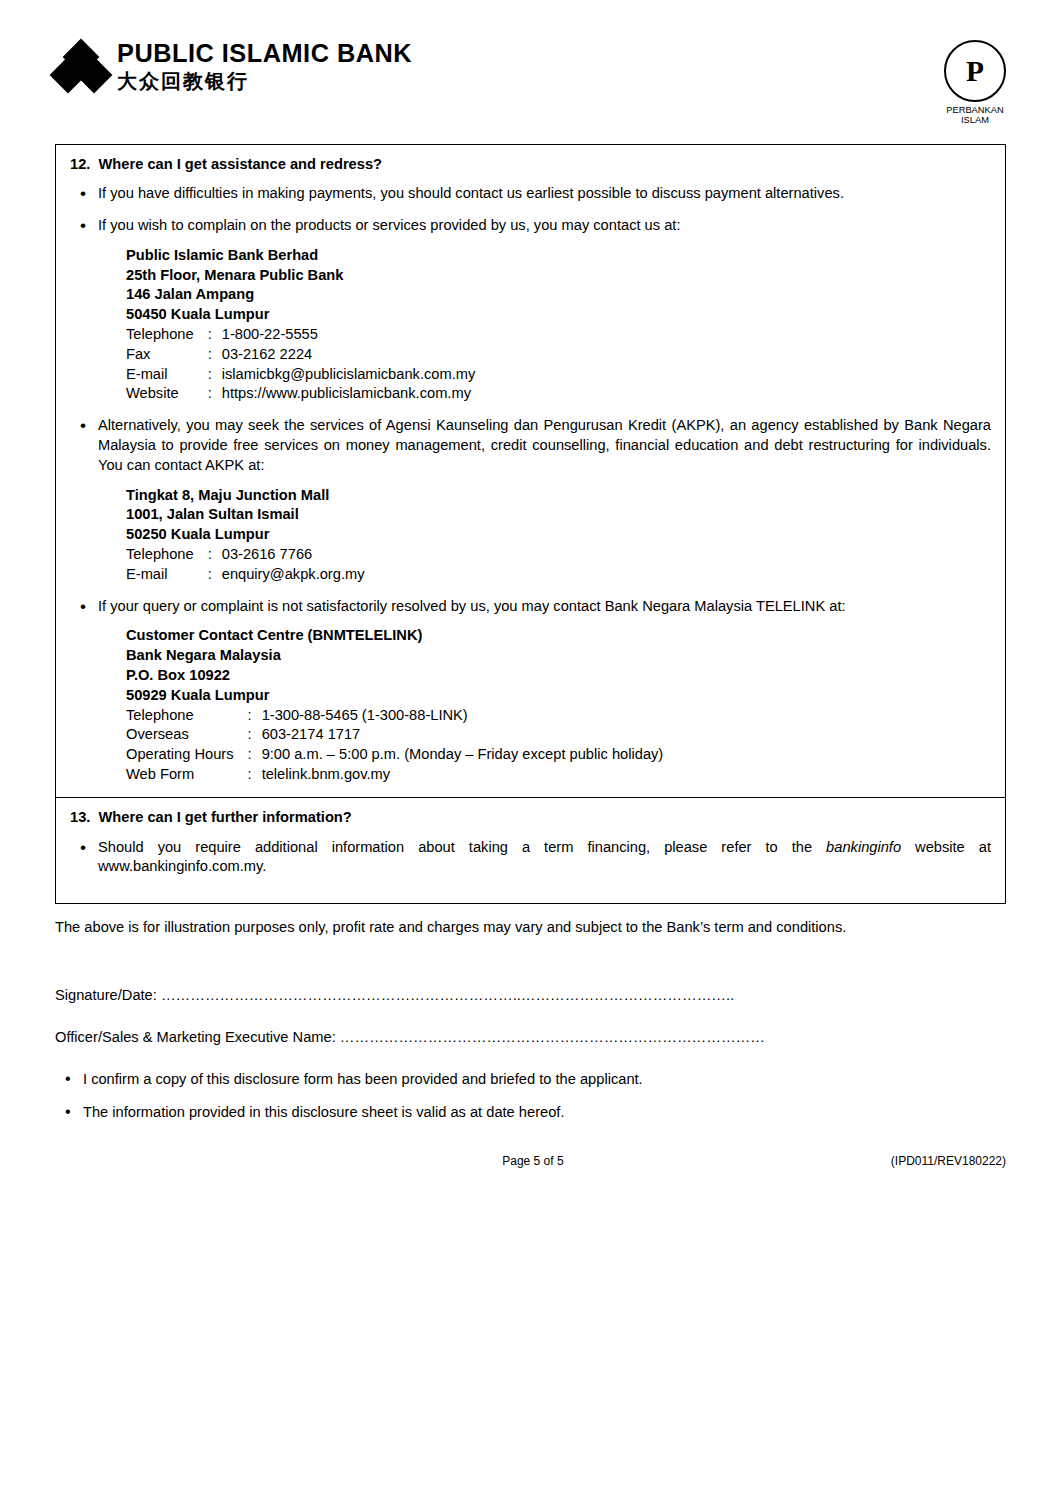PUBLIC ISLAMIC BANK
大众回教银行
P
PERBANKAN
ISLAM
12. Where can I get assistance and redress?
If you have difficulties in making payments, you should contact us earliest possible to discuss payment alternatives.
If you wish to complain on the products or services provided by us, you may contact us at:
Public Islamic Bank Berhad
25th Floor, Menara Public Bank
146 Jalan Ampang
50450 Kuala Lumpur
| Telephone | : | 1-800-22-5555 |
| Fax | : | 03-2162 2224 |
| E-mail | : | islamicbkg@publicislamicbank.com.my |
| Website | : | https://www.publicislamicbank.com.my |
Alternatively, you may seek the services of Agensi Kaunseling dan Pengurusan Kredit (AKPK), an agency established by Bank Negara Malaysia to provide free services on money management, credit counselling, financial education and debt restructuring for individuals. You can contact AKPK at:
Tingkat 8, Maju Junction Mall
1001, Jalan Sultan Ismail
50250 Kuala Lumpur
| Telephone | : | 03-2616 7766 |
| E-mail | : | enquiry@akpk.org.my |
If your query or complaint is not satisfactorily resolved by us, you may contact Bank Negara Malaysia TELELINK at:
Customer Contact Centre (BNMTELELINK)
Bank Negara Malaysia
P.O. Box 10922
50929 Kuala Lumpur
| Telephone | : | 1-300-88-5465 (1-300-88-LINK) |
| Overseas | : | 603-2174 1717 |
| Operating Hours | : | 9:00 a.m. – 5:00 p.m. (Monday – Friday except public holiday) |
| Web Form | : | telelink.bnm.gov.my |
13. Where can I get further information?
Should you require additional information about taking a term financing, please refer to the bankinginfo website at www.bankinginfo.com.my.
The above is for illustration purposes only, profit rate and charges may vary and subject to the Bank’s term and conditions.
Signature/Date: ………………………………………………………………..……………………………………..
Officer/Sales & Marketing Executive Name: ……………………………………………………………………………
I confirm a copy of this disclosure form has been provided and briefed to the applicant.
The information provided in this disclosure sheet is valid as at date hereof.
Page 5 of 5
(IPD011/REV180222)